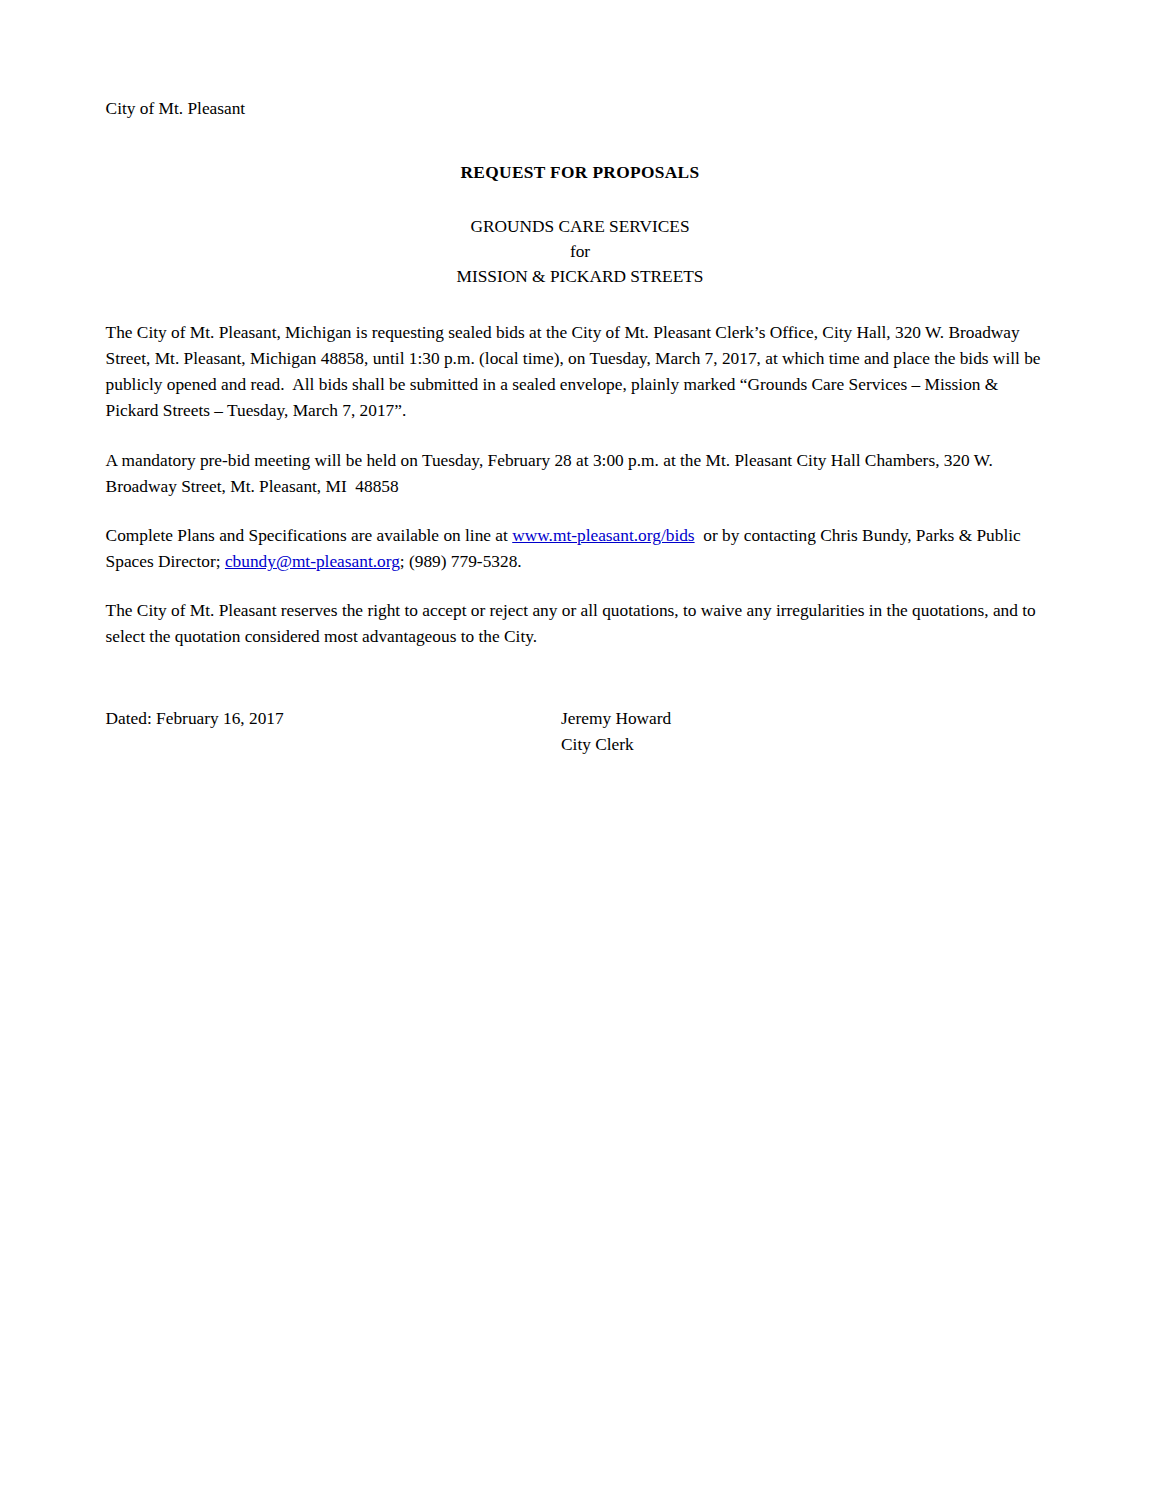City of Mt. Pleasant
REQUEST FOR PROPOSALS
GROUNDS CARE SERVICES
for
MISSION & PICKARD STREETS
The City of Mt. Pleasant, Michigan is requesting sealed bids at the City of Mt. Pleasant Clerk’s Office, City Hall, 320 W. Broadway Street, Mt. Pleasant, Michigan 48858, until 1:30 p.m. (local time), on Tuesday, March 7, 2017, at which time and place the bids will be publicly opened and read. All bids shall be submitted in a sealed envelope, plainly marked “Grounds Care Services – Mission & Pickard Streets – Tuesday, March 7, 2017”.
A mandatory pre-bid meeting will be held on Tuesday, February 28 at 3:00 p.m. at the Mt. Pleasant City Hall Chambers, 320 W. Broadway Street, Mt. Pleasant, MI 48858
Complete Plans and Specifications are available on line at www.mt-pleasant.org/bids or by contacting Chris Bundy, Parks & Public Spaces Director; cbundy@mt-pleasant.org; (989) 779-5328.
The City of Mt. Pleasant reserves the right to accept or reject any or all quotations, to waive any irregularities in the quotations, and to select the quotation considered most advantageous to the City.
| Dated: February 16, 2017 | Jeremy Howard City Clerk |